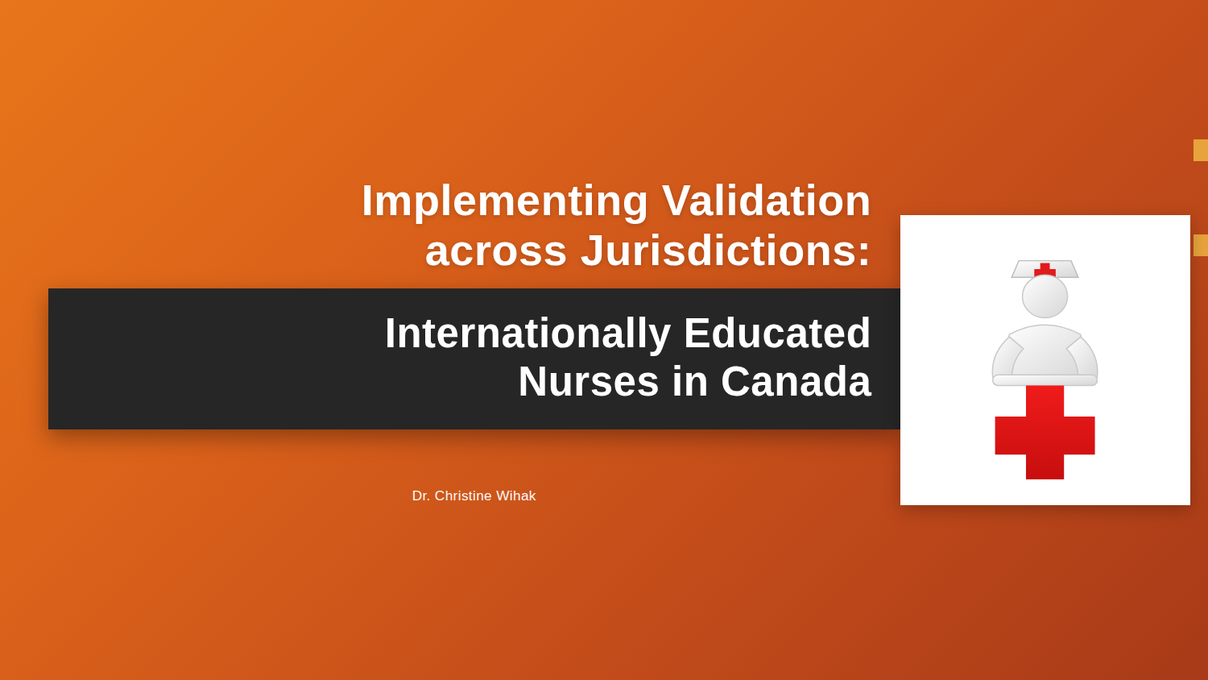Implementing Validation
across Jurisdictions:
Internationally Educated
Nurses in Canada
Dr. Christine Wihak
Stylized white figure wearing a nurse's cap leaning on a large red medical cross.